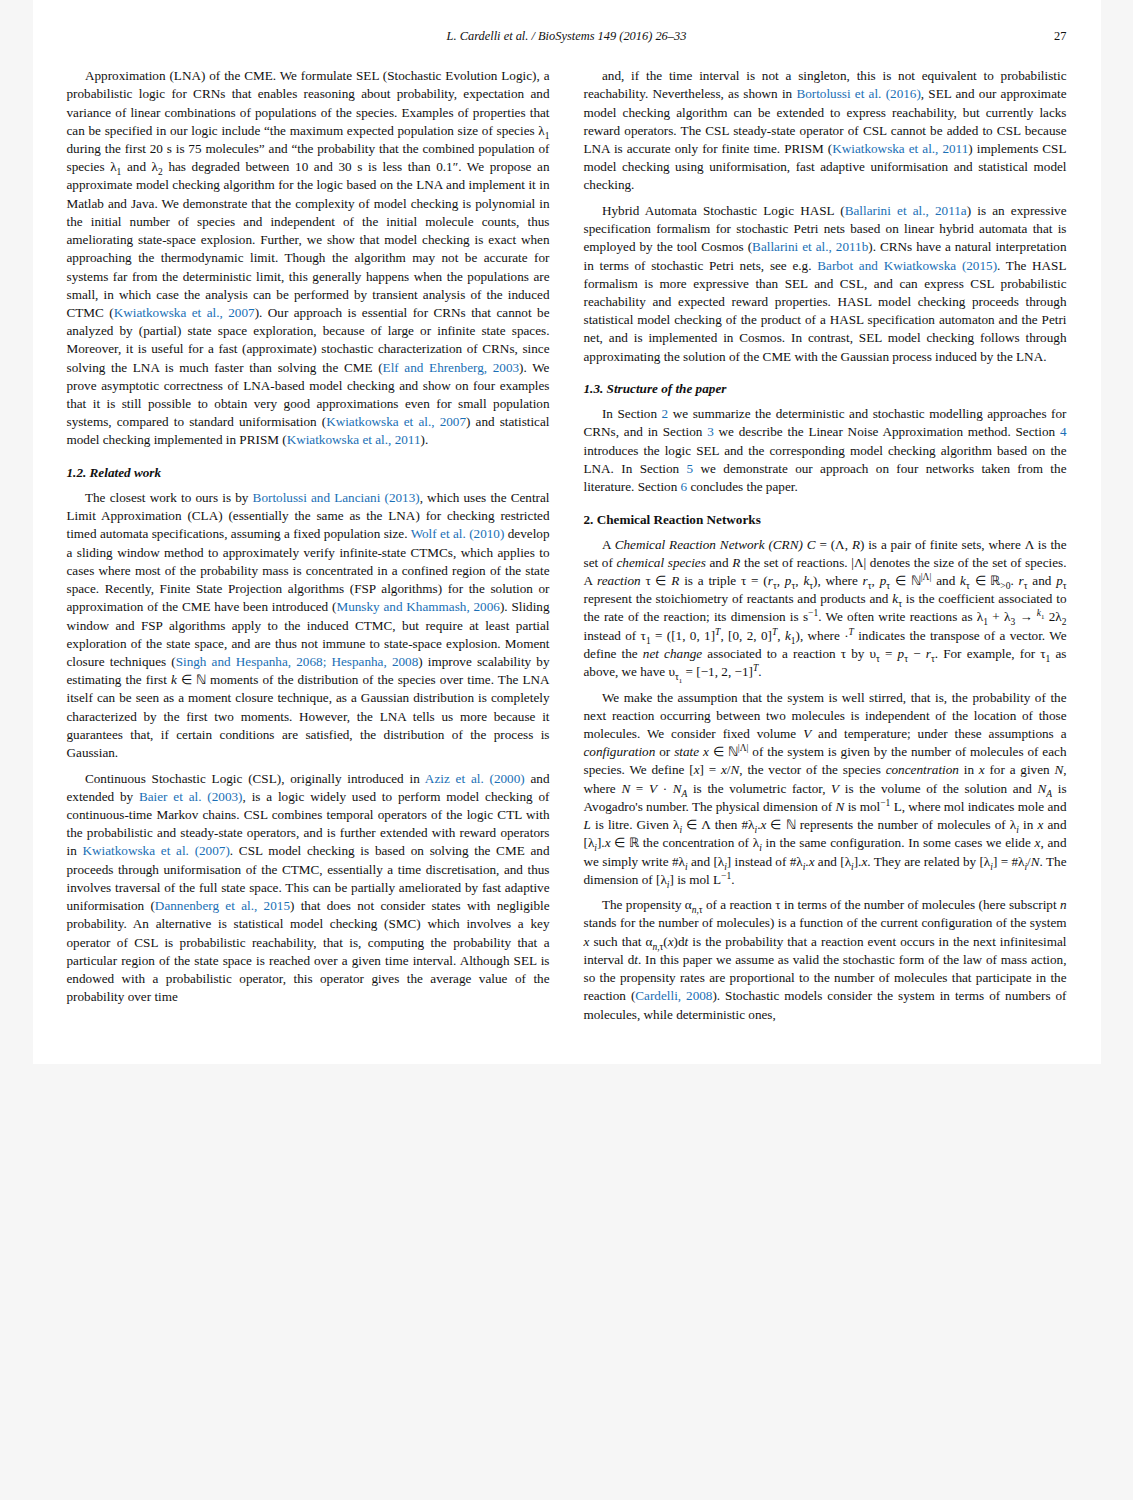L. Cardelli et al. / BioSystems 149 (2016) 26–33 27
Approximation (LNA) of the CME. We formulate SEL (Stochastic Evolution Logic), a probabilistic logic for CRNs that enables reasoning about probability, expectation and variance of linear combinations of populations of the species. Examples of properties that can be specified in our logic include “the maximum expected population size of species λ1 during the first 20 s is 75 molecules” and “the probability that the combined population of species λ1 and λ2 has degraded between 10 and 30 s is less than 0.1″. We propose an approximate model checking algorithm for the logic based on the LNA and implement it in Matlab and Java. We demonstrate that the complexity of model checking is polynomial in the initial number of species and independent of the initial molecule counts, thus ameliorating state-space explosion. Further, we show that model checking is exact when approaching the thermodynamic limit. Though the algorithm may not be accurate for systems far from the deterministic limit, this generally happens when the populations are small, in which case the analysis can be performed by transient analysis of the induced CTMC (Kwiatkowska et al., 2007). Our approach is essential for CRNs that cannot be analyzed by (partial) state space exploration, because of large or infinite state spaces. Moreover, it is useful for a fast (approximate) stochastic characterization of CRNs, since solving the LNA is much faster than solving the CME (Elf and Ehrenberg, 2003). We prove asymptotic correctness of LNA-based model checking and show on four examples that it is still possible to obtain very good approximations even for small population systems, compared to standard uniformisation (Kwiatkowska et al., 2007) and statistical model checking implemented in PRISM (Kwiatkowska et al., 2011).
1.2. Related work
The closest work to ours is by Bortolussi and Lanciani (2013), which uses the Central Limit Approximation (CLA) (essentially the same as the LNA) for checking restricted timed automata specifications, assuming a fixed population size. Wolf et al. (2010) develop a sliding window method to approximately verify infinite-state CTMCs, which applies to cases where most of the probability mass is concentrated in a confined region of the state space. Recently, Finite State Projection algorithms (FSP algorithms) for the solution or approximation of the CME have been introduced (Munsky and Khammash, 2006). Sliding window and FSP algorithms apply to the induced CTMC, but require at least partial exploration of the state space, and are thus not immune to state-space explosion. Moment closure techniques (Singh and Hespanha, 2068; Hespanha, 2008) improve scalability by estimating the first k ∈ ℕ moments of the distribution of the species over time. The LNA itself can be seen as a moment closure technique, as a Gaussian distribution is completely characterized by the first two moments. However, the LNA tells us more because it guarantees that, if certain conditions are satisfied, the distribution of the process is Gaussian.
Continuous Stochastic Logic (CSL), originally introduced in Aziz et al. (2000) and extended by Baier et al. (2003), is a logic widely used to perform model checking of continuous-time Markov chains. CSL combines temporal operators of the logic CTL with the probabilistic and steady-state operators, and is further extended with reward operators in Kwiatkowska et al. (2007). CSL model checking is based on solving the CME and proceeds through uniformisation of the CTMC, essentially a time discretisation, and thus involves traversal of the full state space. This can be partially ameliorated by fast adaptive uniformisation (Dannenberg et al., 2015) that does not consider states with negligible probability. An alternative is statistical model checking (SMC) which involves a key operator of CSL is probabilistic reachability, that is, computing the probability that a particular region of the state space is reached over a given time interval. Although SEL is endowed with a probabilistic operator, this operator gives the average value of the probability over time
and, if the time interval is not a singleton, this is not equivalent to probabilistic reachability. Nevertheless, as shown in Bortolussi et al. (2016), SEL and our approximate model checking algorithm can be extended to express reachability, but currently lacks reward operators. The CSL steady-state operator of CSL cannot be added to CSL because LNA is accurate only for finite time. PRISM (Kwiatkowska et al., 2011) implements CSL model checking using uniformisation, fast adaptive uniformisation and statistical model checking.
Hybrid Automata Stochastic Logic HASL (Ballarini et al., 2011a) is an expressive specification formalism for stochastic Petri nets based on linear hybrid automata that is employed by the tool Cosmos (Ballarini et al., 2011b). CRNs have a natural interpretation in terms of stochastic Petri nets, see e.g. Barbot and Kwiatkowska (2015). The HASL formalism is more expressive than SEL and CSL, and can express CSL probabilistic reachability and expected reward properties. HASL model checking proceeds through statistical model checking of the product of a HASL specification automaton and the Petri net, and is implemented in Cosmos. In contrast, SEL model checking follows through approximating the solution of the CME with the Gaussian process induced by the LNA.
1.3. Structure of the paper
In Section 2 we summarize the deterministic and stochastic modelling approaches for CRNs, and in Section 3 we describe the Linear Noise Approximation method. Section 4 introduces the logic SEL and the corresponding model checking algorithm based on the LNA. In Section 5 we demonstrate our approach on four networks taken from the literature. Section 6 concludes the paper.
2. Chemical Reaction Networks
A Chemical Reaction Network (CRN) C = (Λ, R) is a pair of finite sets, where Λ is the set of chemical species and R the set of reactions. |Λ| denotes the size of the set of species. A reaction τ ∈ R is a triple τ = (rτ, pτ, kτ), where rτ, pτ ∈ ℕ|Λ| and kτ ∈ ℝ>0. rτ and pτ represent the stoichiometry of reactants and products and kτ is the coefficient associated to the rate of the reaction; its dimension is s−1. We often write reactions as λ1 + λ3 → k1 2λ2 instead of τ1 = ([1, 0, 1]T, [0, 2, 0]T, k1), where ·T indicates the transpose of a vector. We define the net change associated to a reaction τ by υτ = pτ − rτ. For example, for τ1 as above, we have υτ1 = [−1, 2, −1]T.
We make the assumption that the system is well stirred, that is, the probability of the next reaction occurring between two molecules is independent of the location of those molecules. We consider fixed volume V and temperature; under these assumptions a configuration or state x ∈ ℕ|Λ| of the system is given by the number of molecules of each species. We define [x] = x/N, the vector of the species concentration in x for a given N, where N = V · NA is the volumetric factor, V is the volume of the solution and NA is Avogadro's number. The physical dimension of N is mol−1 L, where mol indicates mole and L is litre. Given λi ∈ Λ then #λi.x ∈ ℕ represents the number of molecules of λi in x and [λi].x ∈ ℝ the concentration of λi in the same configuration. In some cases we elide x, and we simply write #λi and [λi] instead of #λi.x and [λi].x. They are related by [λi] = #λi/N. The dimension of [λi] is mol L−1.
The propensity αn,τ of a reaction τ in terms of the number of molecules (here subscript n stands for the number of molecules) is a function of the current configuration of the system x such that αn,τ(x)dt is the probability that a reaction event occurs in the next infinitesimal interval dt. In this paper we assume as valid the stochastic form of the law of mass action, so the propensity rates are proportional to the number of molecules that participate in the reaction (Cardelli, 2008). Stochastic models consider the system in terms of numbers of molecules, while deterministic ones,